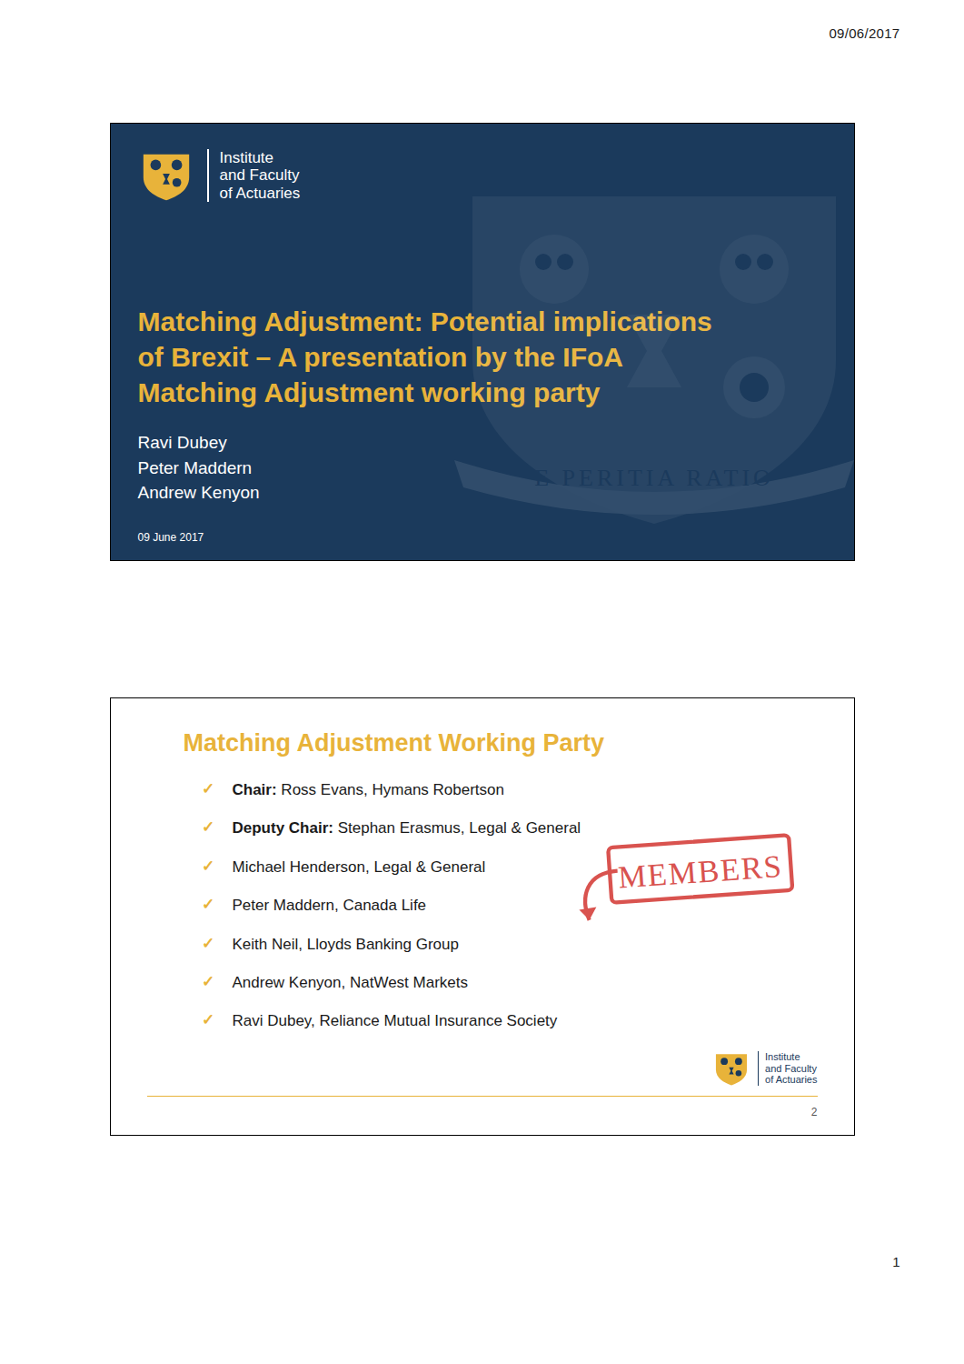09/06/2017
E PERITIA RATIO
Institute and Faculty of Actuaries
Matching Adjustment: Potential implications of Brexit – A presentation by the IFoA Matching Adjustment working party
Ravi Dubey
Peter Maddern
Andrew Kenyon
09 June 2017
Matching Adjustment Working Party
Chair: Ross Evans, Hymans Robertson
Deputy Chair: Stephan Erasmus, Legal & General
Michael Henderson, Legal & General
Peter Maddern, Canada Life
Keith Neil, Lloyds Banking Group
Andrew Kenyon, NatWest Markets
Ravi Dubey, Reliance Mutual Insurance Society
MEMBERS
Institute and Faculty of Actuaries
2
1